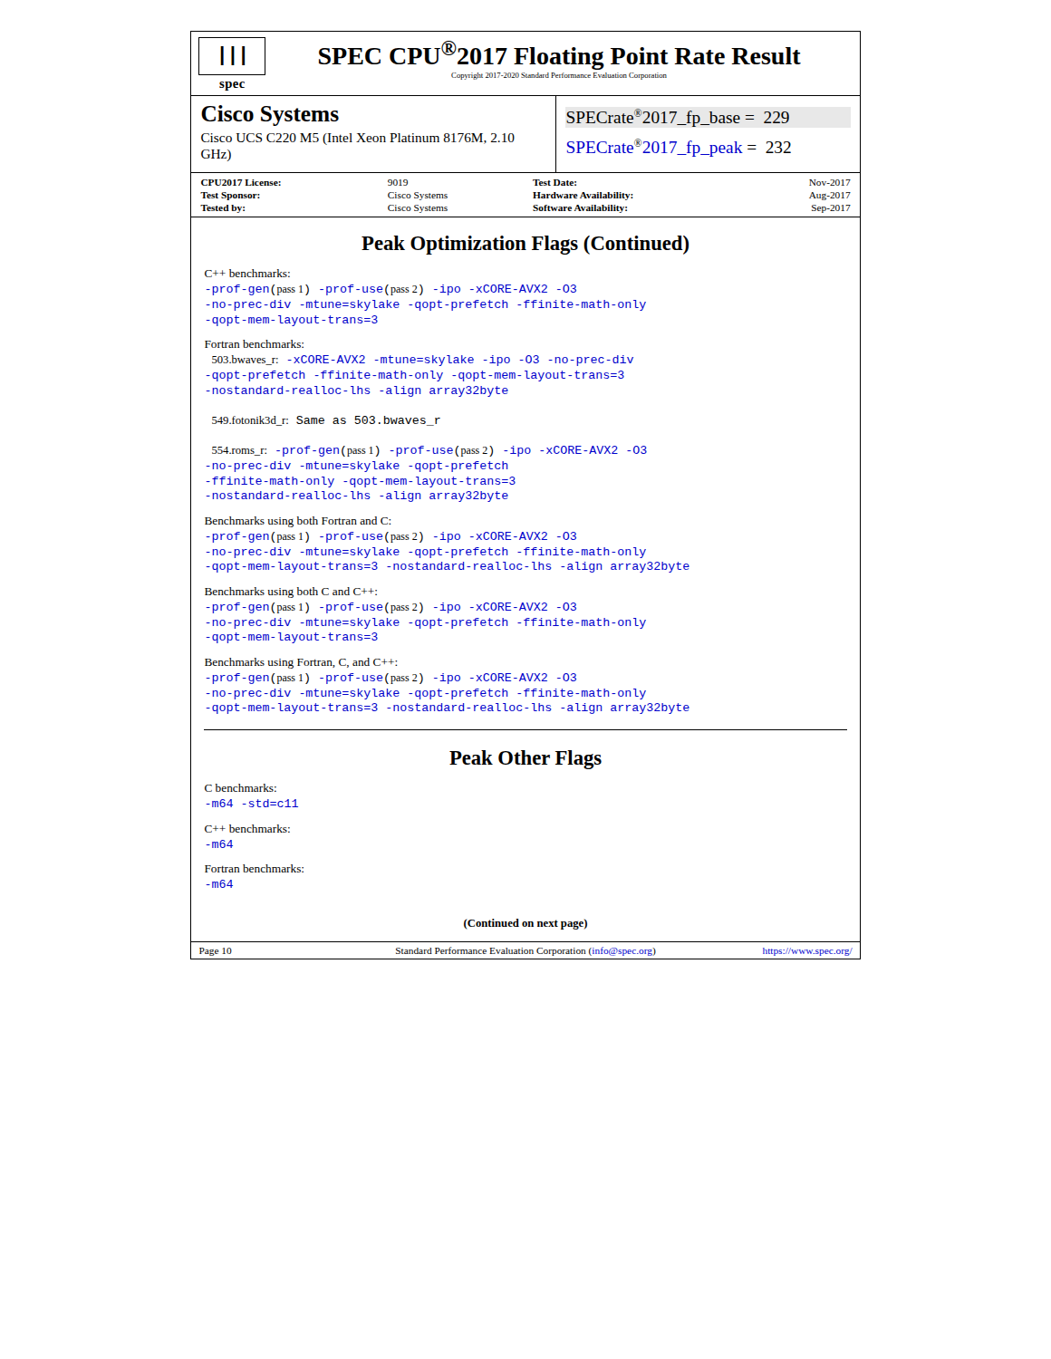|||
spec
SPEC CPU®2017 Floating Point Rate Result
Copyright 2017-2020 Standard Performance Evaluation Corporation
Cisco Systems
Cisco UCS C220 M5 (Intel Xeon Platinum 8176M, 2.10 GHz)
SPECrate®2017_fp_base = 229
SPECrate®2017_fp_peak = 232
| CPU2017 License: | 9019 |
| Test Sponsor: | Cisco Systems |
| Tested by: | Cisco Systems |
| Test Date: | Nov-2017 |
| Hardware Availability: | Aug-2017 |
| Software Availability: | Sep-2017 |
Peak Optimization Flags (Continued)
C++ benchmarks:
-prof-gen(pass 1) -prof-use(pass 2) -ipo -xCORE-AVX2 -O3
-no-prec-div -mtune=skylake -qopt-prefetch -ffinite-math-only
-qopt-mem-layout-trans=3
Fortran benchmarks:
 503.bwaves_r: -xCORE-AVX2 -mtune=skylake -ipo -O3 -no-prec-div
-qopt-prefetch -ffinite-math-only -qopt-mem-layout-trans=3
-nostandard-realloc-lhs -align array32byte

 549.fotonik3d_r: Same as 503.bwaves_r

 554.roms_r: -prof-gen(pass 1) -prof-use(pass 2) -ipo -xCORE-AVX2 -O3
-no-prec-div -mtune=skylake -qopt-prefetch
-ffinite-math-only -qopt-mem-layout-trans=3
-nostandard-realloc-lhs -align array32byte
Benchmarks using both Fortran and C:
-prof-gen(pass 1) -prof-use(pass 2) -ipo -xCORE-AVX2 -O3
-no-prec-div -mtune=skylake -qopt-prefetch -ffinite-math-only
-qopt-mem-layout-trans=3 -nostandard-realloc-lhs -align array32byte
Benchmarks using both C and C++:
-prof-gen(pass 1) -prof-use(pass 2) -ipo -xCORE-AVX2 -O3
-no-prec-div -mtune=skylake -qopt-prefetch -ffinite-math-only
-qopt-mem-layout-trans=3
Benchmarks using Fortran, C, and C++:
-prof-gen(pass 1) -prof-use(pass 2) -ipo -xCORE-AVX2 -O3
-no-prec-div -mtune=skylake -qopt-prefetch -ffinite-math-only
-qopt-mem-layout-trans=3 -nostandard-realloc-lhs -align array32byte
Peak Other Flags
C benchmarks:
-m64 -std=c11
C++ benchmarks:
-m64
Fortran benchmarks:
-m64
(Continued on next page)
Page 10
Standard Performance Evaluation Corporation (info@spec.org)
https://www.spec.org/